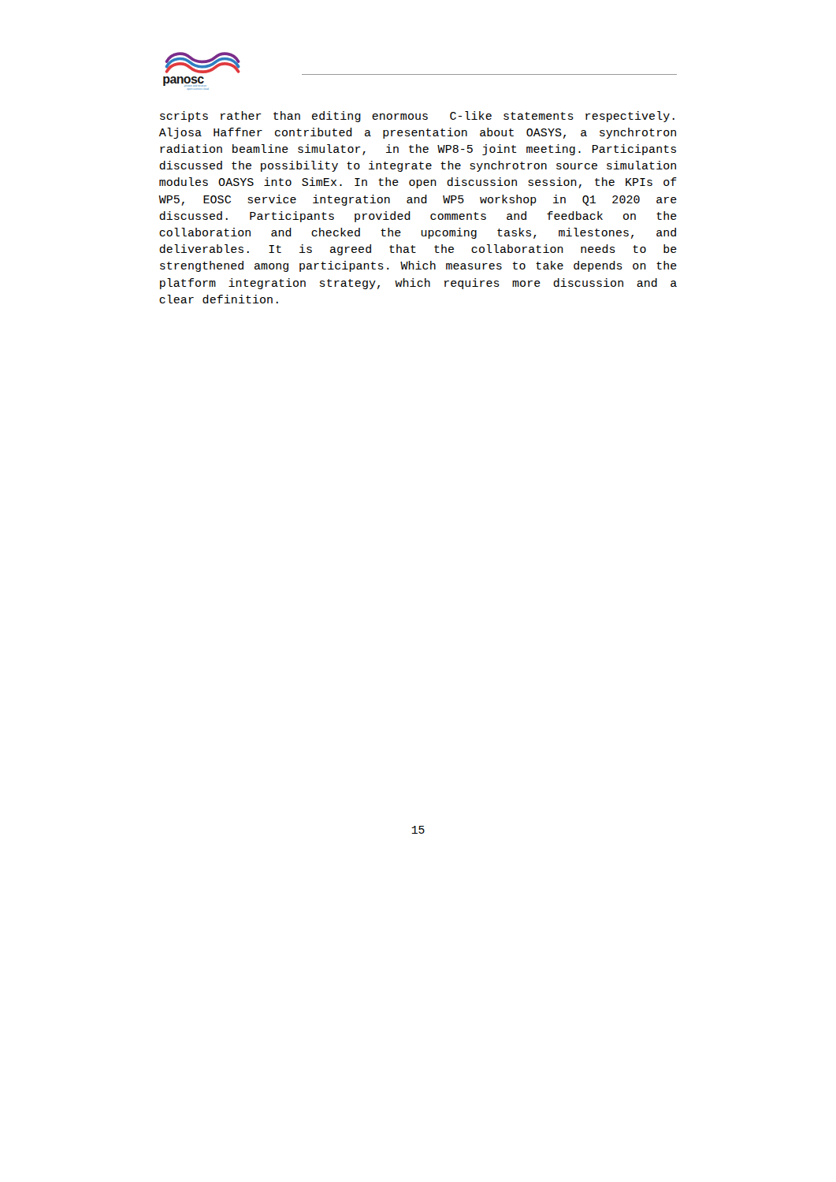panosc photon and neutron open science cloud
scripts rather than editing enormous C-like statements respectively. Aljosa Haffner contributed a presentation about OASYS, a synchrotron radiation beamline simulator, in the WP8-5 joint meeting. Participants discussed the possibility to integrate the synchrotron source simulation modules OASYS into SimEx. In the open discussion session, the KPIs of WP5, EOSC service integration and WP5 workshop in Q1 2020 are discussed. Participants provided comments and feedback on the collaboration and checked the upcoming tasks, milestones, and deliverables. It is agreed that the collaboration needs to be strengthened among participants. Which measures to take depends on the platform integration strategy, which requires more discussion and a clear definition.
15